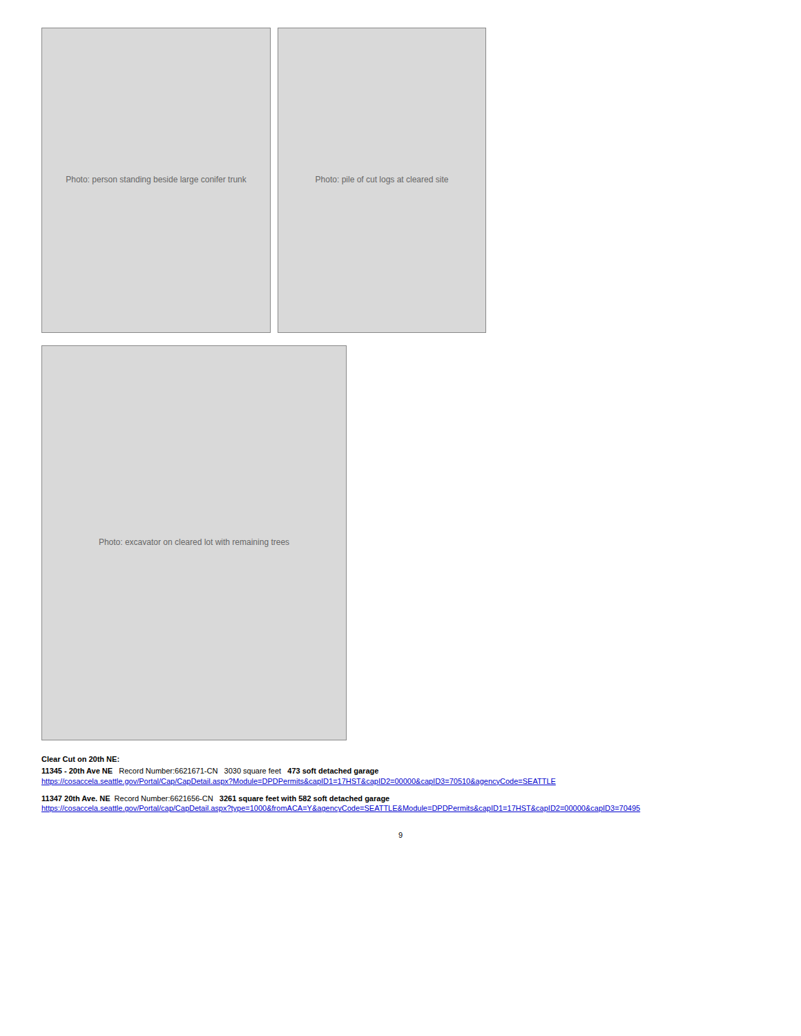Clear Cut on 20th NE:
11345 - 20th Ave NE Record Number:6621671-CN 3030 square feet 473 soft detached garage
https://cosaccela.seattle.gov/Portal/Cap/CapDetail.aspx?Module=DPDPermits&capID1=17HST&capID2=00000&capID3=70510&agencyCode=SEATTLE
11347 20th Ave. NE Record Number:6621656-CN 3261 square feet with 582 soft detached garage
https://cosaccela.seattle.gov/Portal/cap/CapDetail.aspx?type=1000&fromACA=Y&agencyCode=SEATTLE&Module=DPDPermits&capID1=17HST&capID2=00000&capID3=70495
9